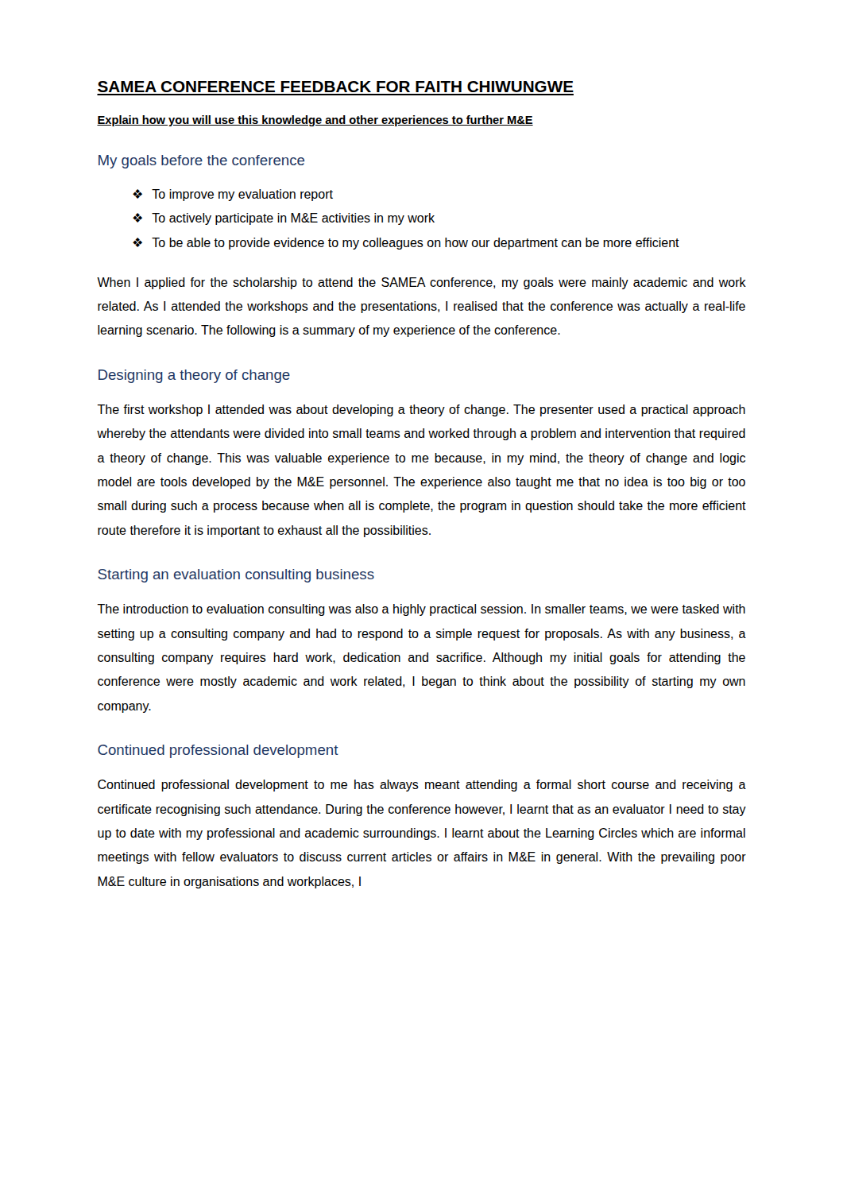SAMEA CONFERENCE FEEDBACK FOR FAITH CHIWUNGWE
Explain how you will use this knowledge and other experiences to further M&E
My goals before the conference
To improve my evaluation report
To actively participate in M&E activities in my work
To be able to provide evidence to my colleagues on how our department can be more efficient
When I applied for the scholarship to attend the SAMEA conference, my goals were mainly academic and work related. As I attended the workshops and the presentations, I realised that the conference was actually a real-life learning scenario. The following is a summary of my experience of the conference.
Designing a theory of change
The first workshop I attended was about developing a theory of change. The presenter used a practical approach whereby the attendants were divided into small teams and worked through a problem and intervention that required a theory of change. This was valuable experience to me because, in my mind, the theory of change and logic model are tools developed by the M&E personnel. The experience also taught me that no idea is too big or too small during such a process because when all is complete, the program in question should take the more efficient route therefore it is important to exhaust all the possibilities.
Starting an evaluation consulting business
The introduction to evaluation consulting was also a highly practical session. In smaller teams, we were tasked with setting up a consulting company and had to respond to a simple request for proposals. As with any business, a consulting company requires hard work, dedication and sacrifice. Although my initial goals for attending the conference were mostly academic and work related, I began to think about the possibility of starting my own company.
Continued professional development
Continued professional development to me has always meant attending a formal short course and receiving a certificate recognising such attendance. During the conference however, I learnt that as an evaluator I need to stay up to date with my professional and academic surroundings. I learnt about the Learning Circles which are informal meetings with fellow evaluators to discuss current articles or affairs in M&E in general. With the prevailing poor M&E culture in organisations and workplaces, I